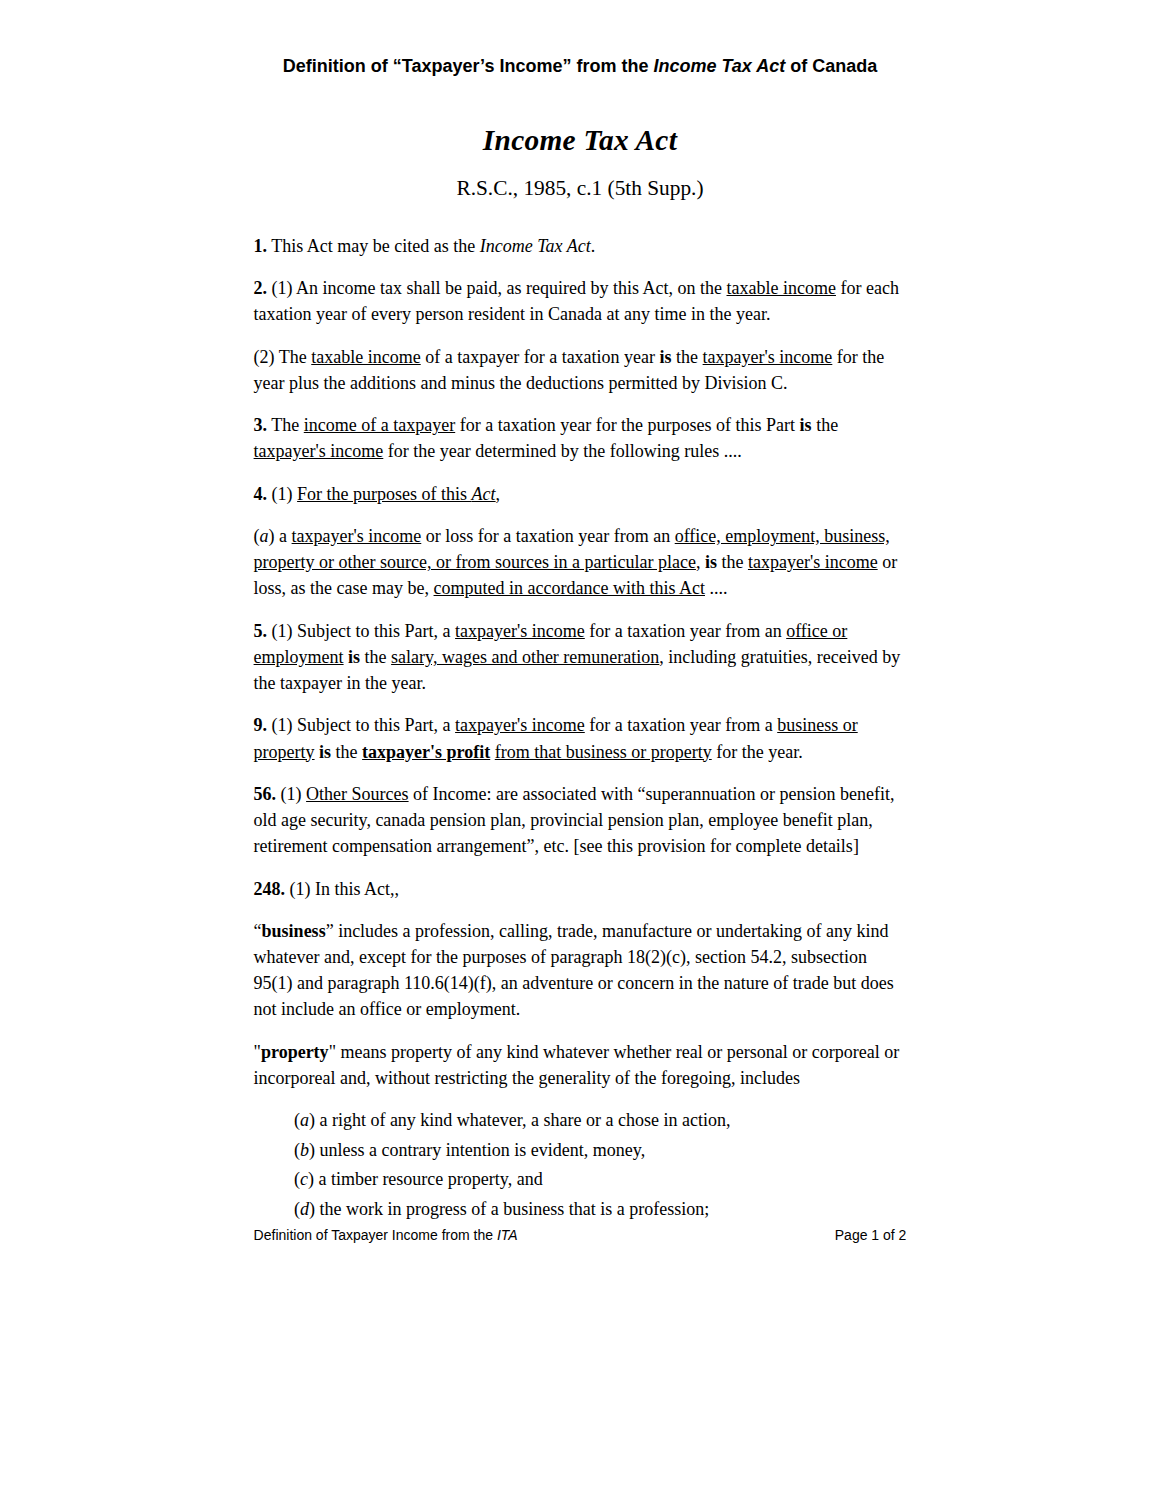Definition of “Taxpayer’s Income” from the Income Tax Act of Canada
Income Tax Act
R.S.C., 1985, c.1 (5th Supp.)
1. This Act may be cited as the Income Tax Act.
2. (1) An income tax shall be paid, as required by this Act, on the taxable income for each taxation year of every person resident in Canada at any time in the year.
(2) The taxable income of a taxpayer for a taxation year is the taxpayer's income for the year plus the additions and minus the deductions permitted by Division C.
3. The income of a taxpayer for a taxation year for the purposes of this Part is the taxpayer's income for the year determined by the following rules ....
4. (1) For the purposes of this Act,
(a) a taxpayer's income or loss for a taxation year from an office, employment, business, property or other source, or from sources in a particular place, is the taxpayer's income or loss, as the case may be, computed in accordance with this Act ....
5. (1) Subject to this Part, a taxpayer's income for a taxation year from an office or employment is the salary, wages and other remuneration, including gratuities, received by the taxpayer in the year.
9. (1) Subject to this Part, a taxpayer's income for a taxation year from a business or property is the taxpayer's profit from that business or property for the year.
56. (1) Other Sources of Income: are associated with “superannuation or pension benefit, old age security, canada pension plan, provincial pension plan, employee benefit plan, retirement compensation arrangement”, etc. [see this provision for complete details]
248. (1) In this Act,,
“business” includes a profession, calling, trade, manufacture or undertaking of any kind whatever and, except for the purposes of paragraph 18(2)(c), section 54.2, subsection 95(1) and paragraph 110.6(14)(f), an adventure or concern in the nature of trade but does not include an office or employment.
"property" means property of any kind whatever whether real or personal or corporeal or incorporeal and, without restricting the generality of the foregoing, includes
(a) a right of any kind whatever, a share or a chose in action,
(b) unless a contrary intention is evident, money,
(c) a timber resource property, and
(d) the work in progress of a business that is a profession;
Definition of Taxpayer Income from the ITA Page 1 of 2